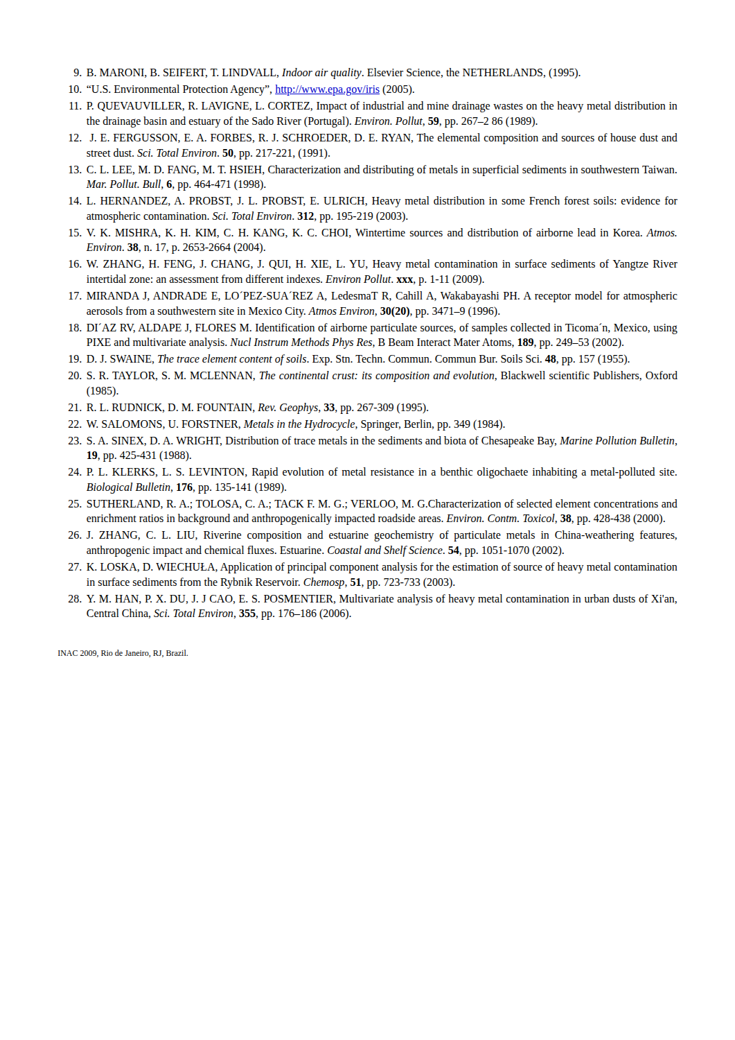9. B. MARONI, B. SEIFERT, T. LINDVALL, Indoor air quality. Elsevier Science, the NETHERLANDS, (1995).
10.“U.S. Environmental Protection Agency”, http://www.epa.gov/iris (2005).
11. P. QUEVAUVILLER, R. LAVIGNE, L. CORTEZ, Impact of industrial and mine drainage wastes on the heavy metal distribution in the drainage basin and estuary of the Sado River (Portugal). Environ. Pollut, 59, pp. 267–2 86 (1989).
12. J. E. FERGUSSON, E. A. FORBES, R. J. SCHROEDER, D. E. RYAN, The elemental composition and sources of house dust and street dust. Sci. Total Environ. 50, pp. 217-221, (1991).
13. C. L. LEE, M. D. FANG, M. T. HSIEH, Characterization and distributing of metals in superficial sediments in southwestern Taiwan. Mar. Pollut. Bull, 6, pp. 464-471 (1998).
14. L. HERNANDEZ, A. PROBST, J. L. PROBST, E. ULRICH, Heavy metal distribution in some French forest soils: evidence for atmospheric contamination. Sci. Total Environ. 312, pp. 195-219 (2003).
15. V. K. MISHRA, K. H. KIM, C. H. KANG, K. C. CHOI, Wintertime sources and distribution of airborne lead in Korea. Atmos. Environ. 38, n. 17, p. 2653-2664 (2004).
16. W. ZHANG, H. FENG, J. CHANG, J. QUI, H. XIE, L. YU, Heavy metal contamination in surface sediments of Yangtze River intertidal zone: an assessment from different indexes. Environ Pollut. xxx, p. 1-11 (2009).
17. MIRANDA J, ANDRADE E, LO´PEZ-SUA´REZ A, LedesmaT R, Cahill A, Wakabayashi PH. A receptor model for atmospheric aerosols from a southwestern site in Mexico City. Atmos Environ, 30(20), pp. 3471–9 (1996).
18. DI´AZ RV, ALDAPE J, FLORES M. Identification of airborne particulate sources, of samples collected in Ticoma´n, Mexico, using PIXE and multivariate analysis. Nucl Instrum Methods Phys Res, B Beam Interact Mater Atoms, 189, pp. 249–53 (2002).
19. D. J. SWAINE, The trace element content of soils. Exp. Stn. Techn. Commun. Commun Bur. Soils Sci. 48, pp. 157 (1955).
20. S. R. TAYLOR, S. M. MCLENNAN, The continental crust: its composition and evolution, Blackwell scientific Publishers, Oxford (1985).
21. R. L. RUDNICK, D. M. FOUNTAIN, Rev. Geophys, 33, pp. 267-309 (1995).
22. W. SALOMONS, U. FORSTNER, Metals in the Hydrocycle, Springer, Berlin, pp. 349 (1984).
23. S. A. SINEX, D. A. WRIGHT, Distribution of trace metals in the sediments and biota of Chesapeake Bay, Marine Pollution Bulletin, 19, pp. 425-431 (1988).
24. P. L. KLERKS, L. S. LEVINTON, Rapid evolution of metal resistance in a benthic oligochaete inhabiting a metal-polluted site. Biological Bulletin, 176, pp. 135-141 (1989).
25. SUTHERLAND, R. A.; TOLOSA, C. A.; TACK F. M. G.; VERLOO, M. G.Characterization of selected element concentrations and enrichment ratios in background and anthropogenically impacted roadside areas. Environ. Contm. Toxicol, 38, pp. 428-438 (2000).
26. J. ZHANG, C. L. LIU, Riverine composition and estuarine geochemistry of particulate metals in China-weathering features, anthropogenic impact and chemical fluxes. Estuarine. Coastal and Shelf Science. 54, pp. 1051-1070 (2002).
27. K. LOSKA, D. WIECHUŁA, Application of principal component analysis for the estimation of source of heavy metal contamination in surface sediments from the Rybnik Reservoir. Chemosp, 51, pp. 723-733 (2003).
28. Y. M. HAN, P. X. DU, J. J CAO, E. S. POSMENTIER, Multivariate analysis of heavy metal contamination in urban dusts of Xi'an, Central China, Sci. Total Environ, 355, pp. 176–186 (2006).
INAC 2009, Rio de Janeiro, RJ, Brazil.